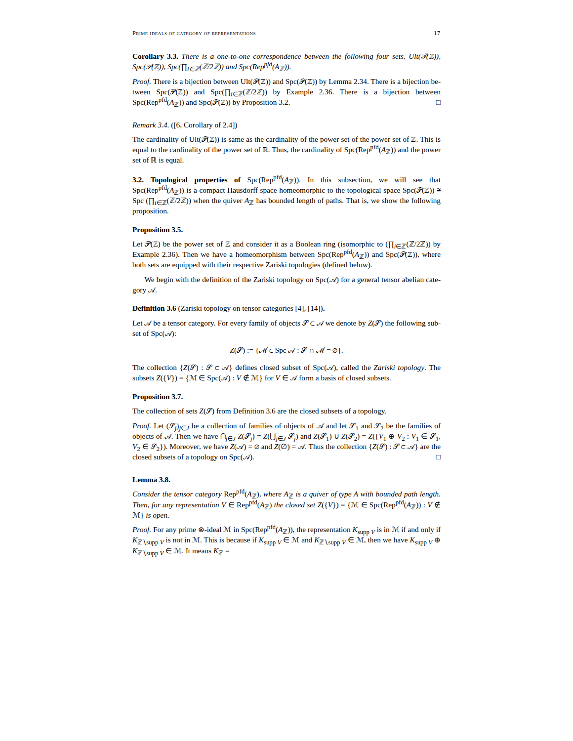Prime ideals of category of representations 17
Corollary 3.3. There is a one-to-one correspondence between the following four sets, Ult(𝒫(ℤ)), Spc(𝒫(ℤ)), Spc(∏i∈ℤ(ℤ/2ℤ)) and Spc(Reppfd(Aℤ)).
Proof. There is a bijection between Ult(𝒫(ℤ)) and Spc(𝒫(ℤ)) by Lemma 2.34. There is a bijection between Spc(𝒫(ℤ)) and Spc(∏i∈ℤ(ℤ/2ℤ)) by Example 2.36. There is a bijection between Spc(Reppfd(Aℤ)) and Spc(𝒫(ℤ)) by Proposition 3.2. □
Remark 3.4. ([6, Corollary of 2.4])
The cardinality of Ult(𝒫(ℤ)) is same as the cardinality of the power set of the power set of ℤ. This is equal to the cardinality of the power set of ℝ. Thus, the cardinality of Spc(Reppfd(Aℤ)) and the power set of ℝ is equal.
3.2. Topological properties of Spc(Reppfd(Aℤ)). In this subsection, we will see that Spc(Reppfd(Aℤ)) is a compact Hausdorff space homeomorphic to the topological space Spc(𝒫(ℤ)) ≅ Spc (∏i∈ℤ(ℤ/2ℤ)) when the quiver Aℤ has bounded length of paths. That is, we show the following proposition.
Proposition 3.5.
Let 𝒫(ℤ) be the power set of ℤ and consider it as a Boolean ring (isomorphic to (∏i∈ℤ(ℤ/2ℤ)) by Example 2.36). Then we have a homeomorphism between Spc(Reppfd(Aℤ)) and Spc(𝒫(ℤ)), where both sets are equipped with their respective Zariski topologies (defined below).
We begin with the definition of the Zariski topology on Spc(𝒜) for a general tensor abelian category 𝒜.
Definition 3.6 (Zariski topology on tensor categories [4], [14]).
Let 𝒜 be a tensor category. For every family of objects 𝒮 ⊂ 𝒜 we denote by Z(𝒮) the following subset of Spc(𝒜):
Z(𝒮) := {ℳ ∈ Spc 𝒜 : 𝒮 ∩ ℳ = ∅}.
The collection {Z(𝒮) : 𝒮 ⊂ 𝒜} defines closed subset of Spc(𝒜), called the Zariski topology. The subsets Z({V}) = {ℳ ∈ Spc(𝒜) : V ∉ ℳ} for V ∈ 𝒜 form a basis of closed subsets.
Proposition 3.7.
The collection of sets Z(𝒮) from Definition 3.6 are the closed subsets of a topology.
Proof. Let (𝒮j)j∈J be a collection of families of objects of 𝒜 and let 𝒮1 and 𝒮2 be the families of objects of 𝒜. Then we have ⋂j∈J Z(𝒮j) = Z(⋃j∈J 𝒮j) and Z(𝒮1) ∪ Z(𝒮2) = Z({V1 ⊕ V2 : V1 ∈ 𝒮1, V2 ∈ 𝒮2}). Moreover, we have Z(𝒜) = ∅ and Z(∅) = 𝒜. Thus the collection {Z(𝒮) : 𝒮 ⊂ 𝒜} are the closed subsets of a topology on Spc(𝒜). □
Lemma 3.8.
Consider the tensor category Reppfd(Aℤ), where Aℤ is a quiver of type A with bounded path length. Then, for any representation V ∈ Reppfd(Aℤ) the closed set Z({V}) = {ℳ ∈ Spc(Reppfd(Aℤ)) : V ∉ ℳ} is open.
Proof. For any prime ⊗-ideal ℳ in Spc(Reppfd(Aℤ)), the representation Ksupp V is in ℳ if and only if Kℤ∖supp V is not in ℳ. This is because if Ksupp V ∈ ℳ and Kℤ∖supp V ∈ ℳ, then we have Ksupp V ⊕ Kℤ∖supp V ∈ ℳ. It means Kℤ =